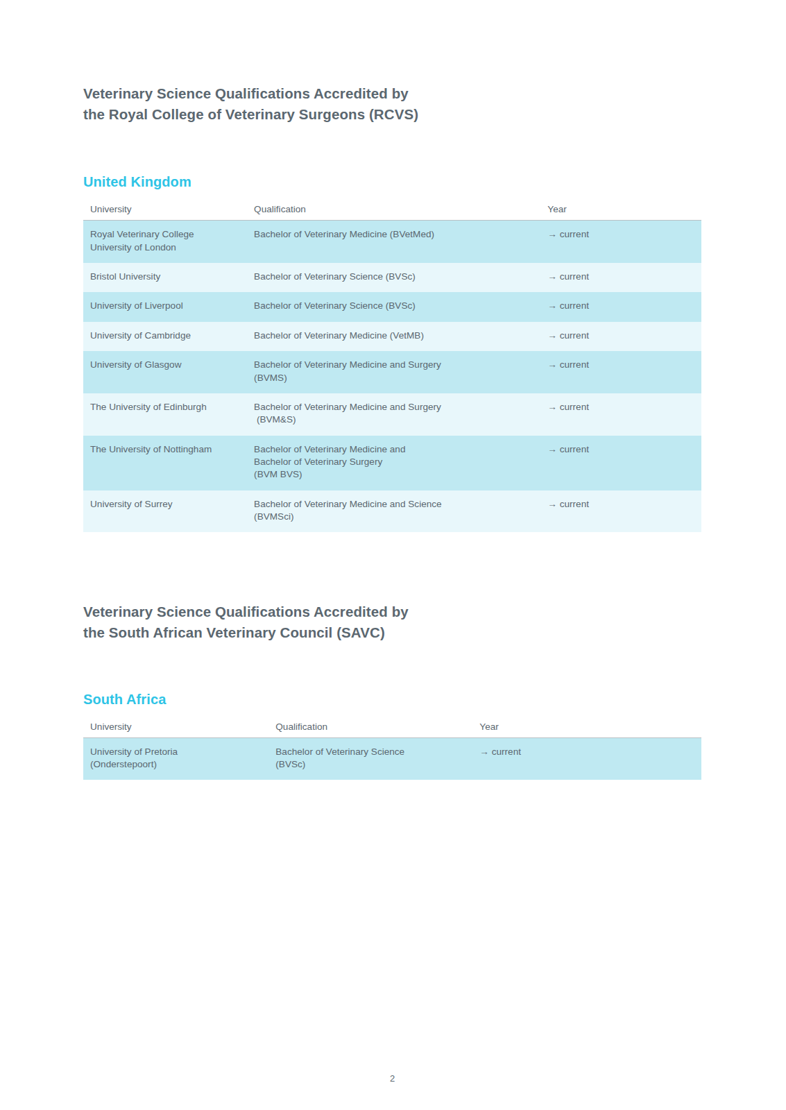Veterinary Science Qualifications Accredited by
the Royal College of Veterinary Surgeons (RCVS)
United Kingdom
| University | Qualification | Year |
| --- | --- | --- |
| Royal Veterinary College University of London | Bachelor of Veterinary Medicine (BVetMed) | → current |
| Bristol University | Bachelor of Veterinary Science (BVSc) | → current |
| University of Liverpool | Bachelor of Veterinary Science (BVSc) | → current |
| University of Cambridge | Bachelor of Veterinary Medicine (VetMB) | → current |
| University of Glasgow | Bachelor of Veterinary Medicine and Surgery (BVMS) | → current |
| The University of Edinburgh | Bachelor of Veterinary Medicine and Surgery (BVM&S) | → current |
| The University of Nottingham | Bachelor of Veterinary Medicine and Bachelor of Veterinary Surgery (BVM BVS) | → current |
| University of Surrey | Bachelor of Veterinary Medicine and Science (BVMSci) | → current |
Veterinary Science Qualifications Accredited by
the South African Veterinary Council (SAVC)
South Africa
| University | Qualification | Year |
| --- | --- | --- |
| University of Pretoria (Onderstepoort) | Bachelor of Veterinary Science (BVSc) | → current |
2